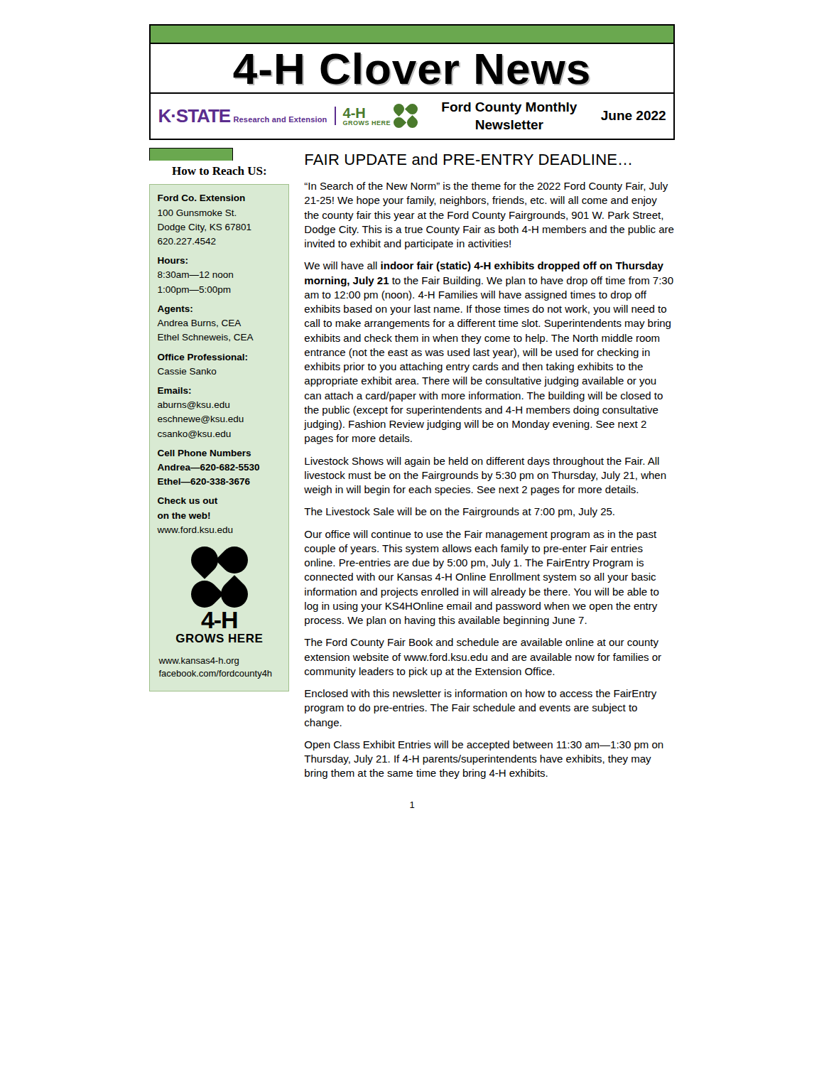4-H Clover News
K·STATE Research and Extension
4-H GROWS HERE
Ford County Monthly Newsletter
June 2022
How to Reach US:
Ford Co. Extension
100 Gunsmoke St.
Dodge City, KS 67801
620.227.4542
Hours:
8:30am—12 noon
1:00pm—5:00pm
Agents:
Andrea Burns, CEA
Ethel Schneweis, CEA
Office Professional:
Cassie Sanko
Emails:
aburns@ksu.edu
eschnewe@ksu.edu
csanko@ksu.edu
Cell Phone Numbers
Andrea—620-682-5530
Ethel—620-338-3676
Check us out
on the web!
www.ford.ksu.edu
4-H
GROWS HERE
www.kansas4-h.org
facebook.com/fordcounty4h
FAIR UPDATE and PRE-ENTRY DEADLINE…
“In Search of the New Norm” is the theme for the 2022 Ford County Fair, July 21-25! We hope your family, neighbors, friends, etc. will all come and enjoy the county fair this year at the Ford County Fairgrounds, 901 W. Park Street, Dodge City. This is a true County Fair as both 4-H members and the public are invited to exhibit and participate in activities!
We will have all indoor fair (static) 4-H exhibits dropped off on Thursday morning, July 21 to the Fair Building. We plan to have drop off time from 7:30 am to 12:00 pm (noon). 4-H Families will have assigned times to drop off exhibits based on your last name. If those times do not work, you will need to call to make arrangements for a different time slot. Superintendents may bring exhibits and check them in when they come to help. The North middle room entrance (not the east as was used last year), will be used for checking in exhibits prior to you attaching entry cards and then taking exhibits to the appropriate exhibit area. There will be consultative judging available or you can attach a card/paper with more information. The building will be closed to the public (except for superintendents and 4-H members doing consultative judging). Fashion Review judging will be on Monday evening. See next 2 pages for more details.
Livestock Shows will again be held on different days throughout the Fair. All livestock must be on the Fairgrounds by 5:30 pm on Thursday, July 21, when weigh in will begin for each species. See next 2 pages for more details.
The Livestock Sale will be on the Fairgrounds at 7:00 pm, July 25.
Our office will continue to use the Fair management program as in the past couple of years. This system allows each family to pre-enter Fair entries online. Pre-entries are due by 5:00 pm, July 1. The FairEntry Program is connected with our Kansas 4-H Online Enrollment system so all your basic information and projects enrolled in will already be there. You will be able to log in using your KS4HOnline email and password when we open the entry process. We plan on having this available beginning June 7.
The Ford County Fair Book and schedule are available online at our county extension website of www.ford.ksu.edu and are available now for families or community leaders to pick up at the Extension Office.
Enclosed with this newsletter is information on how to access the FairEntry program to do pre-entries. The Fair schedule and events are subject to change.
Open Class Exhibit Entries will be accepted between 11:30 am—1:30 pm on Thursday, July 21. If 4-H parents/superintendents have exhibits, they may bring them at the same time they bring 4-H exhibits.
1